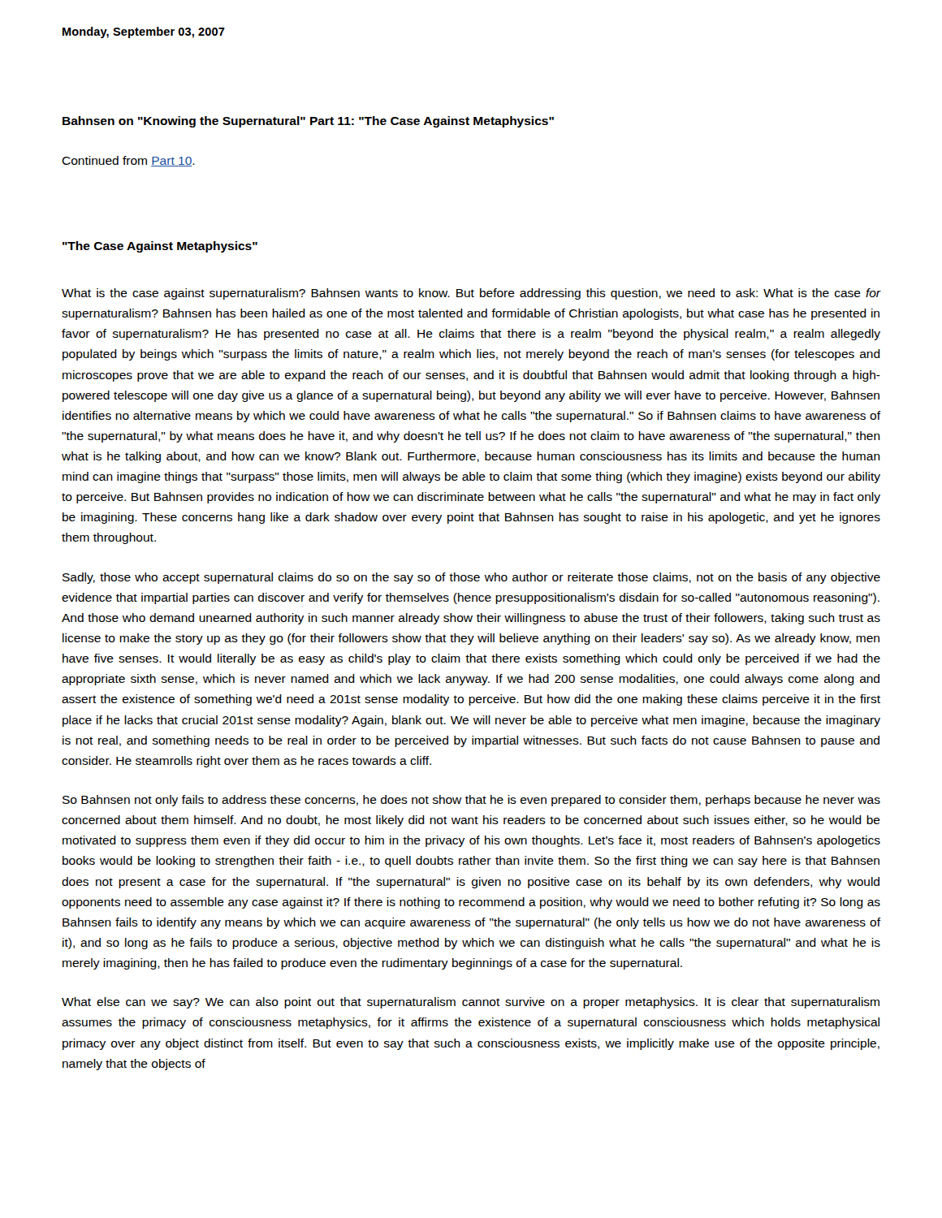Monday, September 03, 2007
Bahnsen on "Knowing the Supernatural" Part 11: "The Case Against Metaphysics"
Continued from Part 10.
"The Case Against Metaphysics"
What is the case against supernaturalism? Bahnsen wants to know. But before addressing this question, we need to ask: What is the case for supernaturalism? Bahnsen has been hailed as one of the most talented and formidable of Christian apologists, but what case has he presented in favor of supernaturalism? He has presented no case at all. He claims that there is a realm "beyond the physical realm," a realm allegedly populated by beings which "surpass the limits of nature," a realm which lies, not merely beyond the reach of man's senses (for telescopes and microscopes prove that we are able to expand the reach of our senses, and it is doubtful that Bahnsen would admit that looking through a high-powered telescope will one day give us a glance of a supernatural being), but beyond any ability we will ever have to perceive. However, Bahnsen identifies no alternative means by which we could have awareness of what he calls "the supernatural." So if Bahnsen claims to have awareness of "the supernatural," by what means does he have it, and why doesn't he tell us? If he does not claim to have awareness of "the supernatural," then what is he talking about, and how can we know? Blank out. Furthermore, because human consciousness has its limits and because the human mind can imagine things that "surpass" those limits, men will always be able to claim that some thing (which they imagine) exists beyond our ability to perceive. But Bahnsen provides no indication of how we can discriminate between what he calls "the supernatural" and what he may in fact only be imagining. These concerns hang like a dark shadow over every point that Bahnsen has sought to raise in his apologetic, and yet he ignores them throughout.
Sadly, those who accept supernatural claims do so on the say so of those who author or reiterate those claims, not on the basis of any objective evidence that impartial parties can discover and verify for themselves (hence presuppositionalism's disdain for so-called "autonomous reasoning"). And those who demand unearned authority in such manner already show their willingness to abuse the trust of their followers, taking such trust as license to make the story up as they go (for their followers show that they will believe anything on their leaders' say so). As we already know, men have five senses. It would literally be as easy as child's play to claim that there exists something which could only be perceived if we had the appropriate sixth sense, which is never named and which we lack anyway. If we had 200 sense modalities, one could always come along and assert the existence of something we'd need a 201st sense modality to perceive. But how did the one making these claims perceive it in the first place if he lacks that crucial 201st sense modality? Again, blank out. We will never be able to perceive what men imagine, because the imaginary is not real, and something needs to be real in order to be perceived by impartial witnesses. But such facts do not cause Bahnsen to pause and consider. He steamrolls right over them as he races towards a cliff.
So Bahnsen not only fails to address these concerns, he does not show that he is even prepared to consider them, perhaps because he never was concerned about them himself. And no doubt, he most likely did not want his readers to be concerned about such issues either, so he would be motivated to suppress them even if they did occur to him in the privacy of his own thoughts. Let's face it, most readers of Bahnsen's apologetics books would be looking to strengthen their faith - i.e., to quell doubts rather than invite them. So the first thing we can say here is that Bahnsen does not present a case for the supernatural. If "the supernatural" is given no positive case on its behalf by its own defenders, why would opponents need to assemble any case against it? If there is nothing to recommend a position, why would we need to bother refuting it? So long as Bahnsen fails to identify any means by which we can acquire awareness of "the supernatural" (he only tells us how we do not have awareness of it), and so long as he fails to produce a serious, objective method by which we can distinguish what he calls "the supernatural" and what he is merely imagining, then he has failed to produce even the rudimentary beginnings of a case for the supernatural.
What else can we say? We can also point out that supernaturalism cannot survive on a proper metaphysics. It is clear that supernaturalism assumes the primacy of consciousness metaphysics, for it affirms the existence of a supernatural consciousness which holds metaphysical primacy over any object distinct from itself. But even to say that such a consciousness exists, we implicitly make use of the opposite principle, namely that the objects of